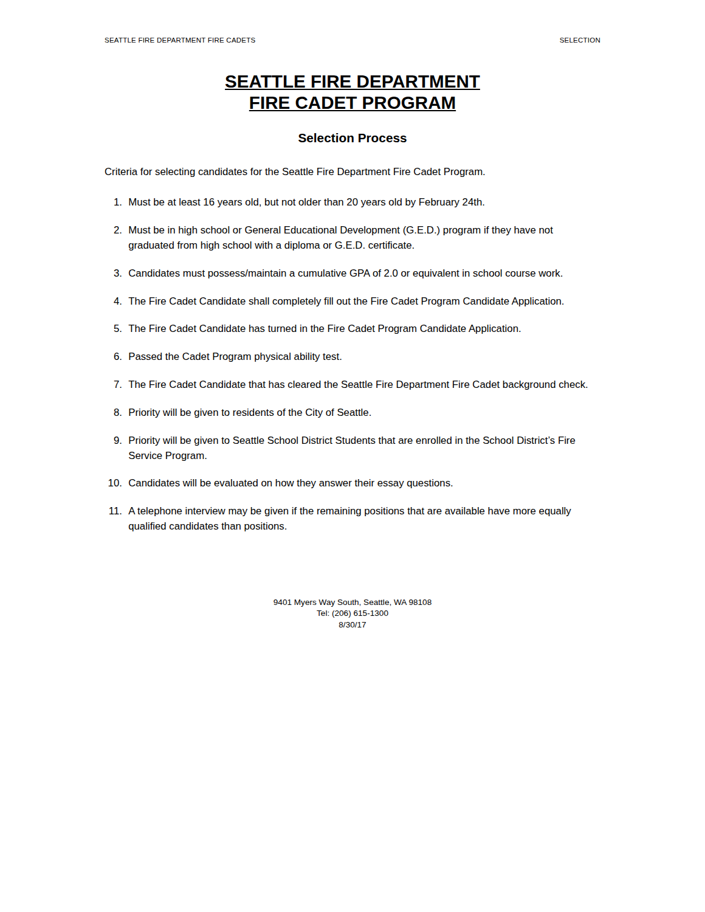SEATTLE FIRE DEPARTMENT FIRE CADETS SELECTION
SEATTLE FIRE DEPARTMENT
FIRE CADET PROGRAM
Selection Process
Criteria for selecting candidates for the Seattle Fire Department Fire Cadet Program.
Must be at least 16 years old, but not older than 20 years old by February 24th.
Must be in high school or General Educational Development (G.E.D.) program if they have not graduated from high school with a diploma or G.E.D. certificate.
Candidates must possess/maintain a cumulative GPA of 2.0 or equivalent in school course work.
The Fire Cadet Candidate shall completely fill out the Fire Cadet Program Candidate Application.
The Fire Cadet Candidate has turned in the Fire Cadet Program Candidate Application.
Passed the Cadet Program physical ability test.
The Fire Cadet Candidate that has cleared the Seattle Fire Department Fire Cadet background check.
Priority will be given to residents of the City of Seattle.
Priority will be given to Seattle School District Students that are enrolled in the School District’s Fire Service Program.
Candidates will be evaluated on how they answer their essay questions.
A telephone interview may be given if the remaining positions that are available have more equally qualified candidates than positions.
9401 Myers Way South, Seattle, WA 98108
Tel: (206) 615-1300
8/30/17